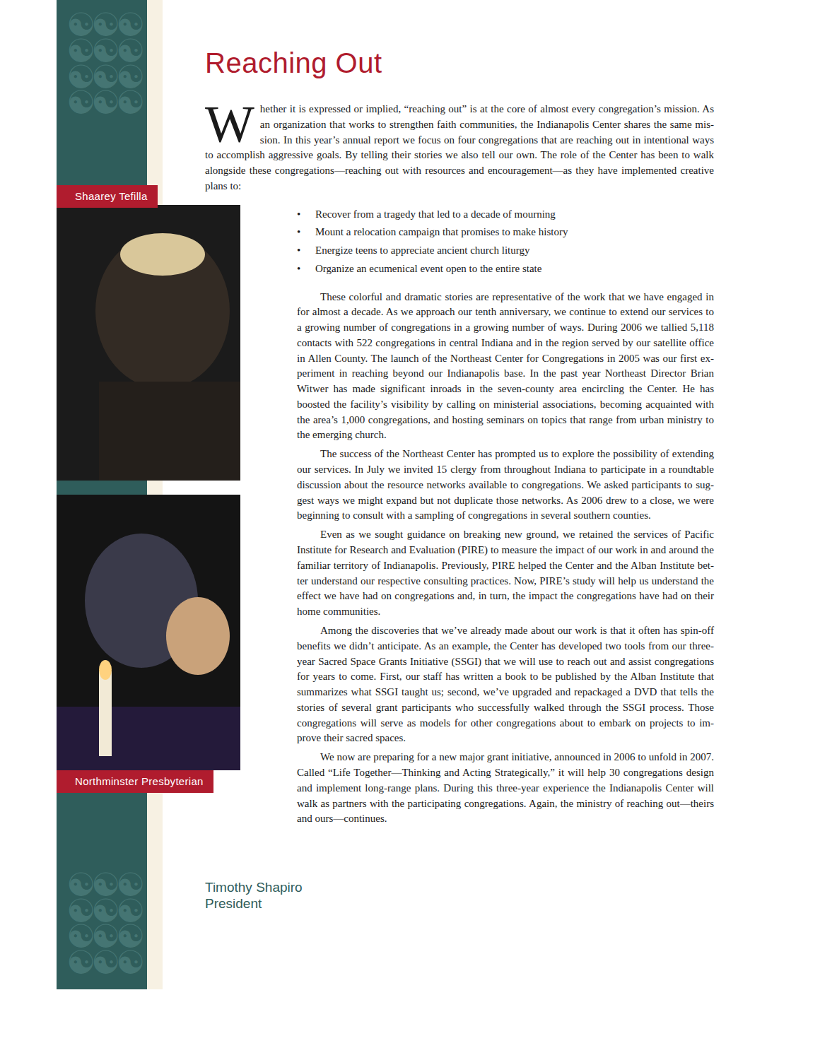☯☯☯
☯☯☯
☯☯☯
☯☯☯
☯☯☯
☯☯☯
☯☯☯
☯☯☯
Shaarey Tefilla
Northminster Presbyterian
Reaching Out
Whether it is expressed or implied, “reaching out” is at the core of almost every congregation’s mission. As an organization that works to strengthen faith communities, the Indianapolis Center shares the same mission. In this year’s annual report we focus on four congregations that are reaching out in intentional ways to accomplish aggressive goals. By telling their stories we also tell our own. The role of the Center has been to walk alongside these congregations—reaching out with resources and encouragement—as they have implemented creative plans to:
Recover from a tragedy that led to a decade of mourning
Mount a relocation campaign that promises to make history
Energize teens to appreciate ancient church liturgy
Organize an ecumenical event open to the entire state
These colorful and dramatic stories are representative of the work that we have engaged in for almost a decade. As we approach our tenth anniversary, we continue to extend our services to a growing number of congregations in a growing number of ways. During 2006 we tallied 5,118 contacts with 522 congregations in central Indiana and in the region served by our satellite office in Allen County. The launch of the Northeast Center for Congregations in 2005 was our first experiment in reaching beyond our Indianapolis base. In the past year Northeast Director Brian Witwer has made significant inroads in the seven-county area encircling the Center. He has boosted the facility’s visibility by calling on ministerial associations, becoming acquainted with the area’s 1,000 congregations, and hosting seminars on topics that range from urban ministry to the emerging church.
The success of the Northeast Center has prompted us to explore the possibility of extending our services. In July we invited 15 clergy from throughout Indiana to participate in a roundtable discussion about the resource networks available to congregations. We asked participants to suggest ways we might expand but not duplicate those networks. As 2006 drew to a close, we were beginning to consult with a sampling of congregations in several southern counties.
Even as we sought guidance on breaking new ground, we retained the services of Pacific Institute for Research and Evaluation (PIRE) to measure the impact of our work in and around the familiar territory of Indianapolis. Previously, PIRE helped the Center and the Alban Institute better understand our respective consulting practices. Now, PIRE’s study will help us understand the effect we have had on congregations and, in turn, the impact the congregations have had on their home communities.
Among the discoveries that we’ve already made about our work is that it often has spin-off benefits we didn’t anticipate. As an example, the Center has developed two tools from our three-year Sacred Space Grants Initiative (SSGI) that we will use to reach out and assist congregations for years to come. First, our staff has written a book to be published by the Alban Institute that summarizes what SSGI taught us; second, we’ve upgraded and repackaged a DVD that tells the stories of several grant participants who successfully walked through the SSGI process. Those congregations will serve as models for other congregations about to embark on projects to improve their sacred spaces.
We now are preparing for a new major grant initiative, announced in 2006 to unfold in 2007. Called “Life Together—Thinking and Acting Strategically,” it will help 30 congregations design and implement long-range plans. During this three-year experience the Indianapolis Center will walk as partners with the participating congregations. Again, the ministry of reaching out—theirs and ours—continues.
Timothy Shapiro
President